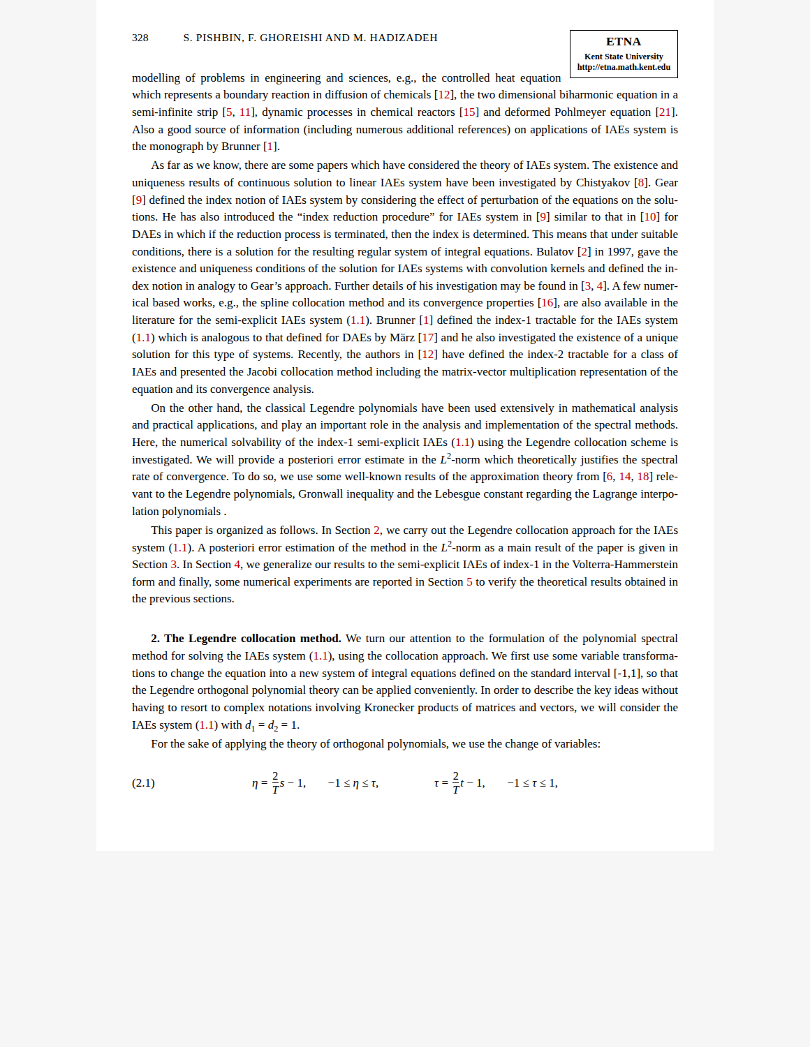ETNA Kent State University http://etna.math.kent.edu
328 S. PISHBIN, F. GHOREISHI AND M. HADIZADEH
modelling of problems in engineering and sciences, e.g., the controlled heat equation which represents a boundary reaction in diffusion of chemicals [12], the two dimensional biharmonic equation in a semi-infinite strip [5, 11], dynamic processes in chemical reactors [15] and deformed Pohlmeyer equation [21]. Also a good source of information (including numerous additional references) on applications of IAEs system is the monograph by Brunner [1].
As far as we know, there are some papers which have considered the theory of IAEs system. The existence and uniqueness results of continuous solution to linear IAEs system have been investigated by Chistyakov [8]. Gear [9] defined the index notion of IAEs system by considering the effect of perturbation of the equations on the solutions. He has also introduced the “index reduction procedure” for IAEs system in [9] similar to that in [10] for DAEs in which if the reduction process is terminated, then the index is determined. This means that under suitable conditions, there is a solution for the resulting regular system of integral equations. Bulatov [2] in 1997, gave the existence and uniqueness conditions of the solution for IAEs systems with convolution kernels and defined the index notion in analogy to Gear’s approach. Further details of his investigation may be found in [3, 4]. A few numerical based works, e.g., the spline collocation method and its convergence properties [16], are also available in the literature for the semi-explicit IAEs system (1.1). Brunner [1] defined the index-1 tractable for the IAEs system (1.1) which is analogous to that defined for DAEs by März [17] and he also investigated the existence of a unique solution for this type of systems. Recently, the authors in [12] have defined the index-2 tractable for a class of IAEs and presented the Jacobi collocation method including the matrix-vector multiplication representation of the equation and its convergence analysis.
On the other hand, the classical Legendre polynomials have been used extensively in mathematical analysis and practical applications, and play an important role in the analysis and implementation of the spectral methods. Here, the numerical solvability of the index-1 semi-explicit IAEs (1.1) using the Legendre collocation scheme is investigated. We will provide a posteriori error estimate in the L2-norm which theoretically justifies the spectral rate of convergence. To do so, we use some well-known results of the approximation theory from [6, 14, 18] relevant to the Legendre polynomials, Gronwall inequality and the Lebesgue constant regarding the Lagrange interpolation polynomials .
This paper is organized as follows. In Section 2, we carry out the Legendre collocation approach for the IAEs system (1.1). A posteriori error estimation of the method in the L2-norm as a main result of the paper is given in Section 3. In Section 4, we generalize our results to the semi-explicit IAEs of index-1 in the Volterra-Hammerstein form and finally, some numerical experiments are reported in Section 5 to verify the theoretical results obtained in the previous sections.
2. The Legendre collocation method. We turn our attention to the formulation of the polynomial spectral method for solving the IAEs system (1.1), using the collocation approach. We first use some variable transformations to change the equation into a new system of integral equations defined on the standard interval [-1,1], so that the Legendre orthogonal polynomial theory can be applied conveniently. In order to describe the key ideas without having to resort to complex notations involving Kronecker products of matrices and vectors, we will consider the IAEs system (1.1) with d1 = d2 = 1.
For the sake of applying the theory of orthogonal polynomials, we use the change of variables:
(2.1) η = 2 T s − 1, −1 ≤ η ≤ τ, τ = 2 T t − 1, −1 ≤ τ ≤ 1,